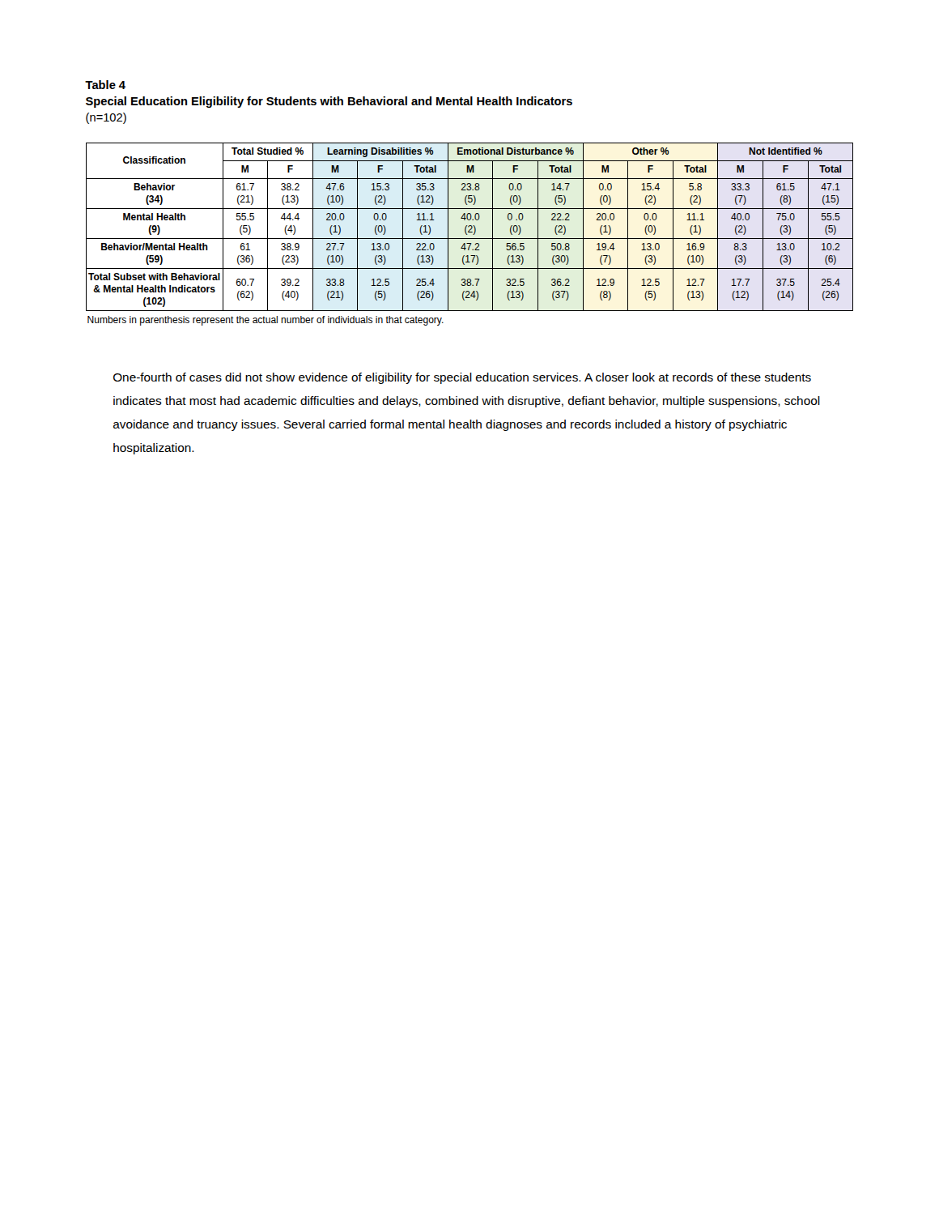Table 4
Special Education Eligibility for Students with Behavioral and Mental Health Indicators
(n=102)
| Classification | Total Studied % | Learning Disabilities % | Emotional Disturbance % | Other % | Not Identified % |
| --- | --- | --- | --- | --- | --- |
| M | F | M | F | Total | M | F | Total | M | F | Total | M | F | Total |
| Behavior (34) | 61.7 (21) | 38.2 (13) | 47.6 (10) | 15.3 (2) | 35.3 (12) | 23.8 (5) | 0.0 (0) | 14.7 (5) | 0.0 (0) | 15.4 (2) | 5.8 (2) | 33.3 (7) | 61.5 (8) | 47.1 (15) |
| Mental Health (9) | 55.5 (5) | 44.4 (4) | 20.0 (1) | 0.0 (0) | 11.1 (1) | 40.0 (2) | 0 .0 (0) | 22.2 (2) | 20.0 (1) | 0.0 (0) | 11.1 (1) | 40.0 (2) | 75.0 (3) | 55.5 (5) |
| Behavior/Mental Health (59) | 61 (36) | 38.9 (23) | 27.7 (10) | 13.0 (3) | 22.0 (13) | 47.2 (17) | 56.5 (13) | 50.8 (30) | 19.4 (7) | 13.0 (3) | 16.9 (10) | 8.3 (3) | 13.0 (3) | 10.2 (6) |
| Total Subset with Behavioral & Mental Health Indicators (102) | 60.7 (62) | 39.2 (40) | 33.8 (21) | 12.5 (5) | 25.4 (26) | 38.7 (24) | 32.5 (13) | 36.2 (37) | 12.9 (8) | 12.5 (5) | 12.7 (13) | 17.7 (12) | 37.5 (14) | 25.4 (26) |
Numbers in parenthesis represent the actual number of individuals in that category.
One-fourth of cases did not show evidence of eligibility for special education services. A closer look at records of these students indicates that most had academic difficulties and delays, combined with disruptive, defiant behavior, multiple suspensions, school avoidance and truancy issues. Several carried formal mental health diagnoses and records included a history of psychiatric hospitalization.